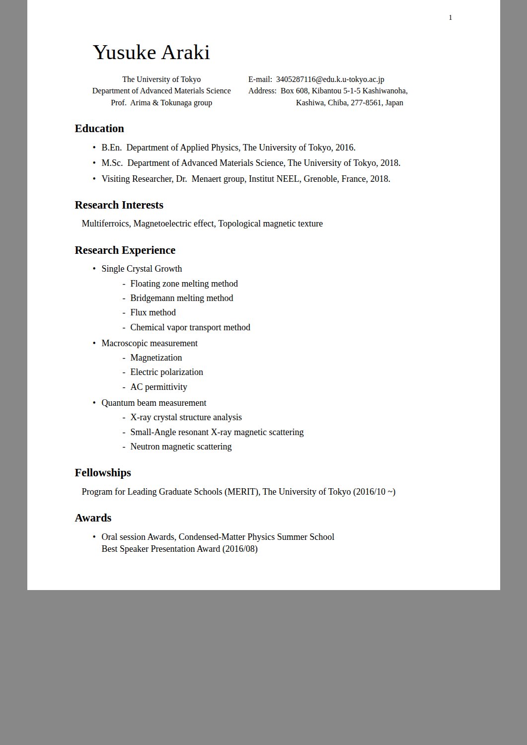1
Yusuke Araki
| The University of Tokyo | E-mail: 3405287116@edu.k.u-tokyo.ac.jp |
| Department of Advanced Materials Science | Address: Box 608, Kibantou 5-1-5 Kashiwanoha, |
| Prof. Arima & Tokunaga group | Kashiwa, Chiba, 277-8561, Japan |
Education
B.En. Department of Applied Physics, The University of Tokyo, 2016.
M.Sc. Department of Advanced Materials Science, The University of Tokyo, 2018.
Visiting Researcher, Dr. Menaert group, Institut NEEL, Grenoble, France, 2018.
Research Interests
Multiferroics, Magnetoelectric effect, Topological magnetic texture
Research Experience
Single Crystal Growth
Floating zone melting method
Bridgemann melting method
Flux method
Chemical vapor transport method
Macroscopic measurement
Magnetization
Electric polarization
AC permittivity
Quantum beam measurement
X-ray crystal structure analysis
Small-Angle resonant X-ray magnetic scattering
Neutron magnetic scattering
Fellowships
Program for Leading Graduate Schools (MERIT), The University of Tokyo (2016/10 ~)
Awards
Oral session Awards, Condensed-Matter Physics Summer School Best Speaker Presentation Award (2016/08)